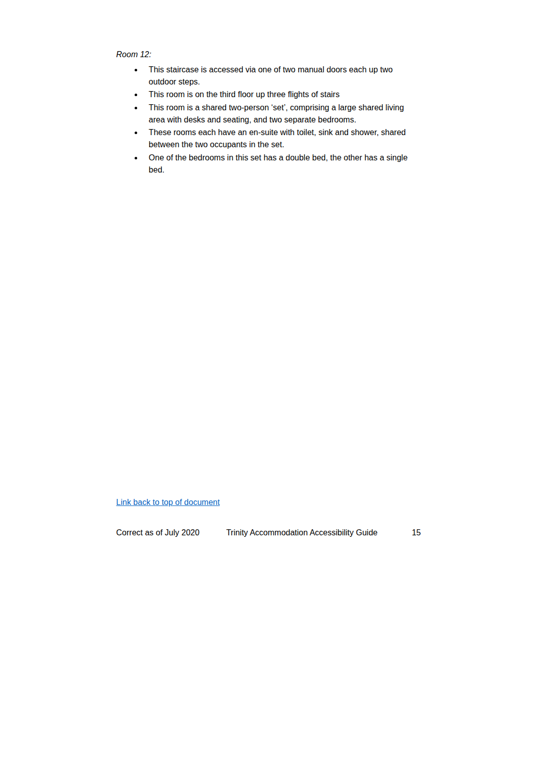Room 12:
This staircase is accessed via one of two manual doors each up two outdoor steps.
This room is on the third floor up three flights of stairs
This room is a shared two-person ‘set’, comprising a large shared living area with desks and seating, and two separate bedrooms.
These rooms each have an en-suite with toilet, sink and shower, shared between the two occupants in the set.
One of the bedrooms in this set has a double bed, the other has a single bed.
Link back to top of document
Correct as of July 2020 Trinity Accommodation Accessibility Guide 15